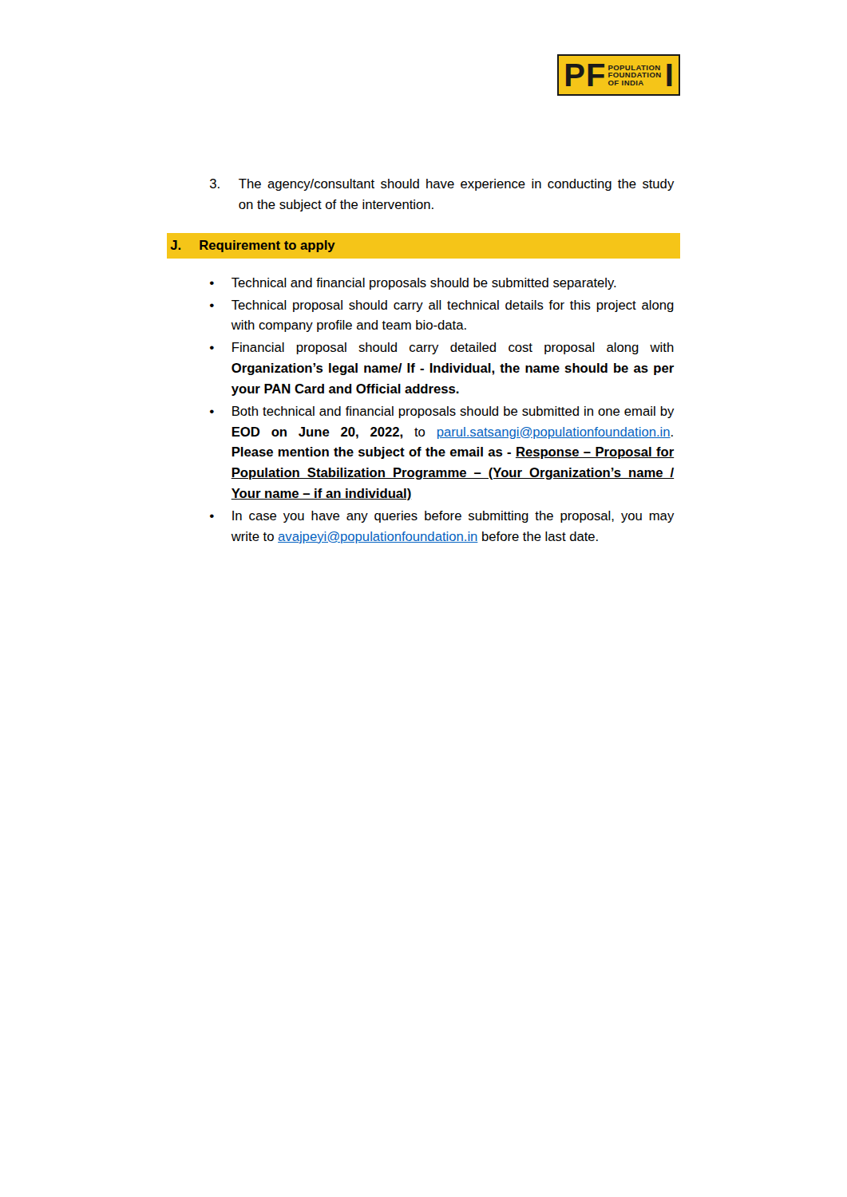PF
Population Foundation of India
I
3. The agency/consultant should have experience in conducting the study on the subject of the intervention.
J. Requirement to apply
Technical and financial proposals should be submitted separately.
Technical proposal should carry all technical details for this project along with company profile and team bio-data.
Financial proposal should carry detailed cost proposal along with Organization’s legal name/ If - Individual, the name should be as per your PAN Card and Official address.
Both technical and financial proposals should be submitted in one email by EOD on June 20, 2022, to parul.satsangi@populationfoundation.in. Please mention the subject of the email as - Response – Proposal for Population Stabilization Programme – (Your Organization’s name / Your name – if an individual)
In case you have any queries before submitting the proposal, you may write to avajpeyi@populationfoundation.in before the last date.